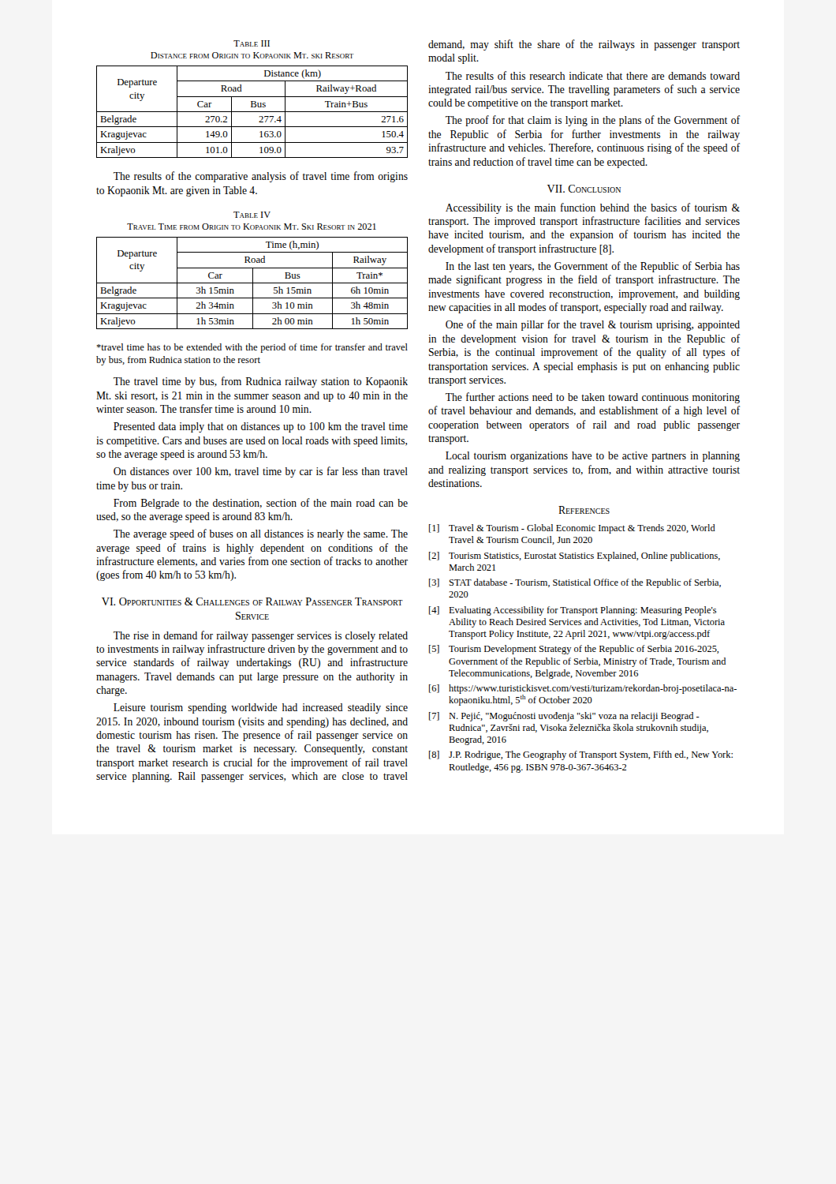Table III
Distance from Origin to Kopaonik Mt. ski Resort
| Departure city | Distance (km) |
| --- | --- |
| Road | Railway+Road |
| Car | Bus | Train+Bus |
| Belgrade | 270.2 | 277.4 | 271.6 |
| Kragujevac | 149.0 | 163.0 | 150.4 |
| Kraljevo | 101.0 | 109.0 | 93.7 |
The results of the comparative analysis of travel time from origins to Kopaonik Mt. are given in Table 4.
Table IV
Travel Time from Origin to Kopaonik Mt. Ski Resort in 2021
| Departure city | Time (h,min) |
| --- | --- |
| Road | Railway |
| Car | Bus | Train* |
| Belgrade | 3h 15min | 5h 15min | 6h 10min |
| Kragujevac | 2h 34min | 3h 10 min | 3h 48min |
| Kraljevo | 1h 53min | 2h 00 min | 1h 50min |
*travel time has to be extended with the period of time for transfer and travel by bus, from Rudnica station to the resort
The travel time by bus, from Rudnica railway station to Kopaonik Mt. ski resort, is 21 min in the summer season and up to 40 min in the winter season. The transfer time is around 10 min.
Presented data imply that on distances up to 100 km the travel time is competitive. Cars and buses are used on local roads with speed limits, so the average speed is around 53 km/h.
On distances over 100 km, travel time by car is far less than travel time by bus or train.
From Belgrade to the destination, section of the main road can be used, so the average speed is around 83 km/h.
The average speed of buses on all distances is nearly the same. The average speed of trains is highly dependent on conditions of the infrastructure elements, and varies from one section of tracks to another (goes from 40 km/h to 53 km/h).
VI. Opportunities & Challenges of Railway Passenger Transport Service
The rise in demand for railway passenger services is closely related to investments in railway infrastructure driven by the government and to service standards of railway undertakings (RU) and infrastructure managers. Travel demands can put large pressure on the authority in charge.
Leisure tourism spending worldwide had increased steadily since 2015. In 2020, inbound tourism (visits and spending) has declined, and domestic tourism has risen. The presence of rail passenger service on the travel & tourism market is necessary. Consequently, constant transport market research is crucial for the improvement of rail travel service planning. Rail passenger services, which are close to travel demand, may shift the share of the railways in passenger transport modal split.
The results of this research indicate that there are demands toward integrated rail/bus service. The travelling parameters of such a service could be competitive on the transport market.
The proof for that claim is lying in the plans of the Government of the Republic of Serbia for further investments in the railway infrastructure and vehicles. Therefore, continuous rising of the speed of trains and reduction of travel time can be expected.
VII. Conclusion
Accessibility is the main function behind the basics of tourism & transport. The improved transport infrastructure facilities and services have incited tourism, and the expansion of tourism has incited the development of transport infrastructure [8].
In the last ten years, the Government of the Republic of Serbia has made significant progress in the field of transport infrastructure. The investments have covered reconstruction, improvement, and building new capacities in all modes of transport, especially road and railway.
One of the main pillar for the travel & tourism uprising, appointed in the development vision for travel & tourism in the Republic of Serbia, is the continual improvement of the quality of all types of transportation services. A special emphasis is put on enhancing public transport services.
The further actions need to be taken toward continuous monitoring of travel behaviour and demands, and establishment of a high level of cooperation between operators of rail and road public passenger transport.
Local tourism organizations have to be active partners in planning and realizing transport services to, from, and within attractive tourist destinations.
References
[1] Travel & Tourism - Global Economic Impact & Trends 2020, World Travel & Tourism Council, Jun 2020
[2] Tourism Statistics, Eurostat Statistics Explained, Online publications, March 2021
[3] STAT database - Tourism, Statistical Office of the Republic of Serbia, 2020
[4] Evaluating Accessibility for Transport Planning: Measuring People's Ability to Reach Desired Services and Activities, Tod Litman, Victoria Transport Policy Institute, 22 April 2021, www/vtpi.org/access.pdf
[5] Tourism Development Strategy of the Republic of Serbia 2016-2025, Government of the Republic of Serbia, Ministry of Trade, Tourism and Telecommunications, Belgrade, November 2016
[6] https://www.turistickisvet.com/vesti/turizam/rekordan-broj-posetilaca-na-kopaoniku.html, 5th of October 2020
[7] N. Pejić, "Mogućnosti uvođenja "ski" voza na relaciji Beograd - Rudnica", Završni rad, Visoka železnička škola strukovnih studija, Beograd, 2016
[8] J.P. Rodrigue, The Geography of Transport System, Fifth ed., New York: Routledge, 456 pg. ISBN 978-0-367-36463-2